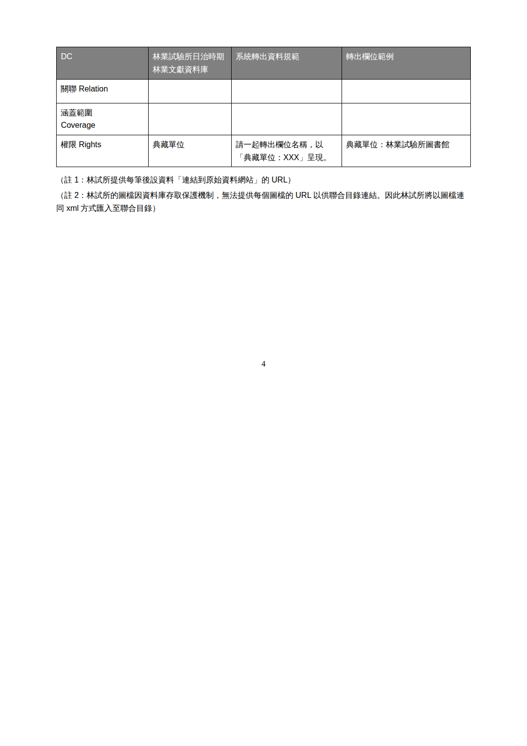| DC | 林業試驗所日治時期林業文獻資料庫 | 系統轉出資料規範 | 轉出欄位範例 |
| --- | --- | --- | --- |
| 關聯 Relation | | | |
| 涵蓋範圍 Coverage | | | |
| 權限 Rights | 典藏單位 | 請一起轉出欄位名稱，以「典藏單位： XXX 」呈現。 | 典藏單位：林業試驗所圖書館 |
（註 1：林試所提供每筆後設資料「連結到原始資料網站」的 URL）
（註 2：林試所的圖檔因資料庫存取保護機制，無法提供每個圖檔的 URL 以供聯合目錄連結。因此林試所將以圖檔連同 xml 方式匯入至聯合目錄）
4